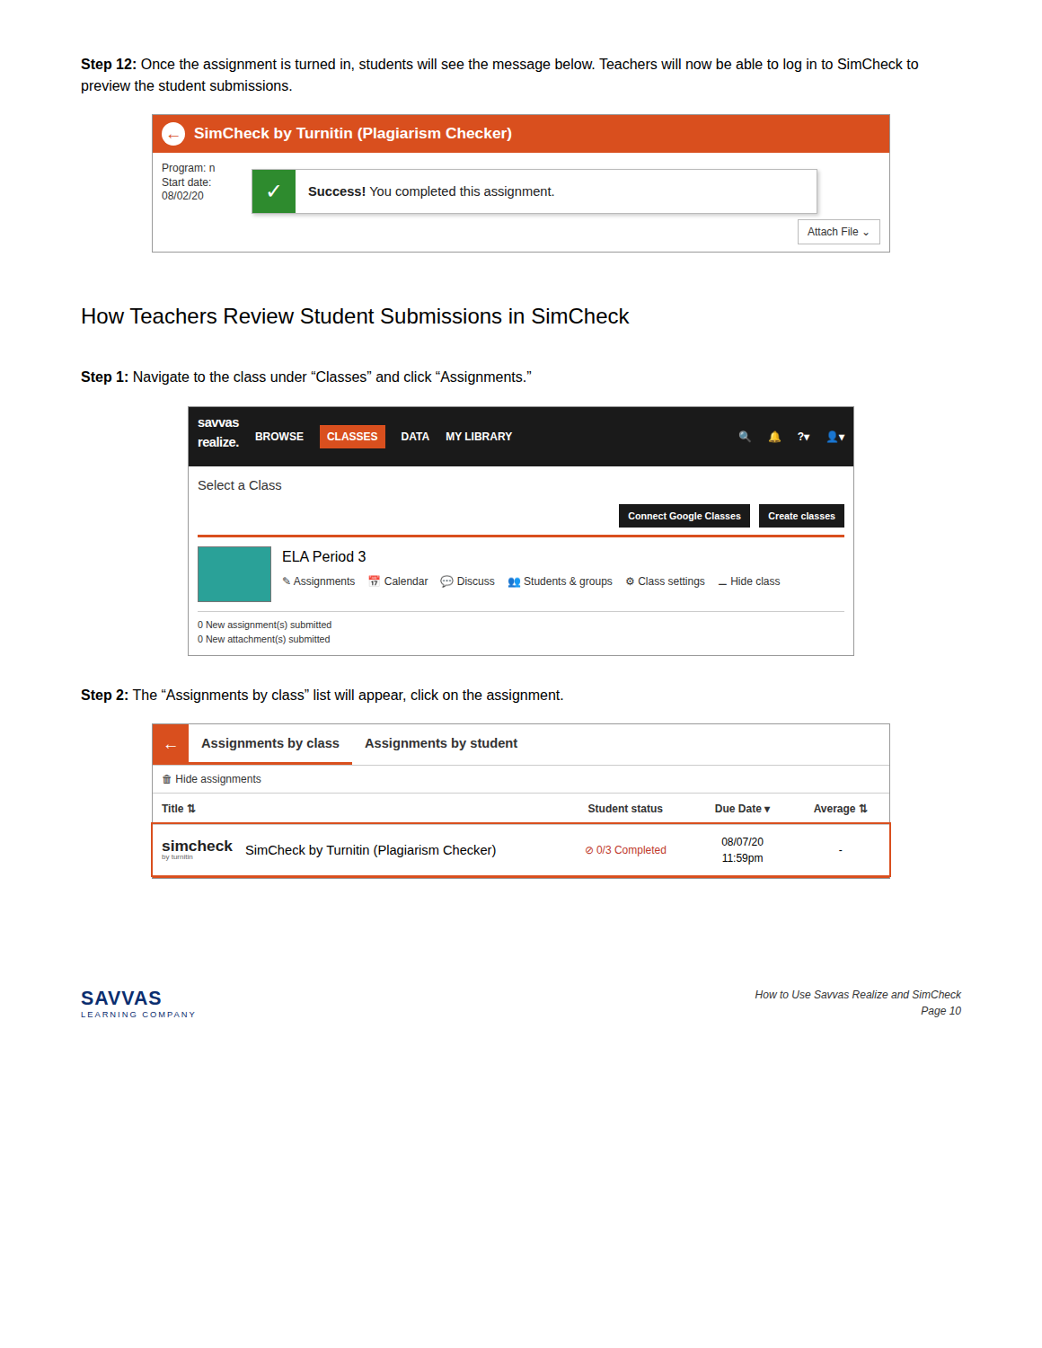Step 12: Once the assignment is turned in, students will see the message below. Teachers will now be able to log in to SimCheck to preview the student submissions.
← SimCheck by Turnitin (Plagiarism Checker)
Program: n
Start date:
08/02/20
✓
Success! You completed this assignment.
Attach File ⌄
How Teachers Review Student Submissions in SimCheck
Step 1: Navigate to the class under “Classes” and click “Assignments.”
savvas
realize. BROWSE CLASSES DATA MY LIBRARY 🔍 🔔 ?▾ 👤▾
Select a Class
Connect Google Classes Create classes
ELA Period 3
✎ Assignments 📅 Calendar 💬 Discuss 👥 Students & groups ⚙ Class settings ⚊ Hide class
0 New assignment(s) submitted
0 New attachment(s) submitted
Step 2: The “Assignments by class” list will appear, click on the assignment.
←
Assignments by class
Assignments by student
🗑 Hide assignments
| Title ⇅ | Student status | Due Date ▾ | Average ⇅ |
| --- | --- | --- | --- |
| simcheck by turnitin SimCheck by Turnitin (Plagiarism Checker) | ⊘ 0/3 Completed | 08/07/20 11:59pm | - |
SAVVAS
LEARNING COMPANY
How to Use Savvas Realize and SimCheck
Page 10